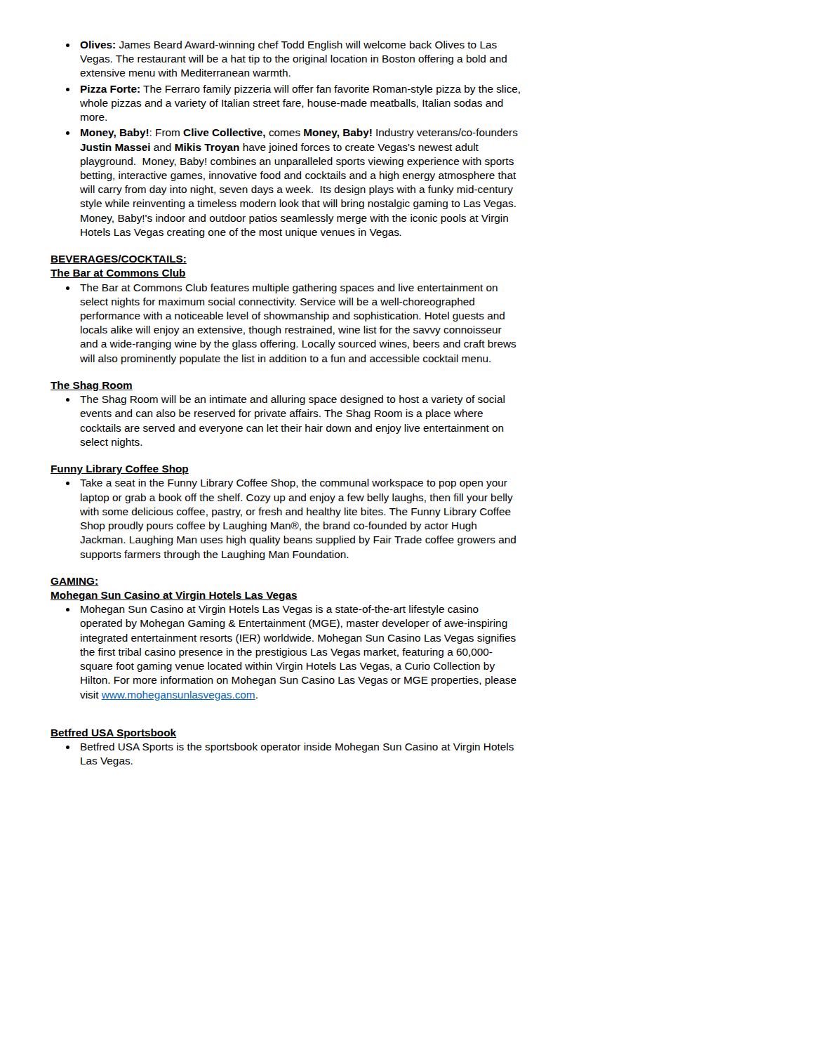Olives: James Beard Award-winning chef Todd English will welcome back Olives to Las Vegas. The restaurant will be a hat tip to the original location in Boston offering a bold and extensive menu with Mediterranean warmth.
Pizza Forte: The Ferraro family pizzeria will offer fan favorite Roman-style pizza by the slice, whole pizzas and a variety of Italian street fare, house-made meatballs, Italian sodas and more.
Money, Baby!: From Clive Collective, comes Money, Baby! Industry veterans/co-founders Justin Massei and Mikis Troyan have joined forces to create Vegas's newest adult playground. Money, Baby! combines an unparalleled sports viewing experience with sports betting, interactive games, innovative food and cocktails and a high energy atmosphere that will carry from day into night, seven days a week. Its design plays with a funky mid-century style while reinventing a timeless modern look that will bring nostalgic gaming to Las Vegas. Money, Baby!'s indoor and outdoor patios seamlessly merge with the iconic pools at Virgin Hotels Las Vegas creating one of the most unique venues in Vegas.
BEVERAGES/COCKTAILS:
The Bar at Commons Club
The Bar at Commons Club features multiple gathering spaces and live entertainment on select nights for maximum social connectivity. Service will be a well-choreographed performance with a noticeable level of showmanship and sophistication. Hotel guests and locals alike will enjoy an extensive, though restrained, wine list for the savvy connoisseur and a wide-ranging wine by the glass offering. Locally sourced wines, beers and craft brews will also prominently populate the list in addition to a fun and accessible cocktail menu.
The Shag Room
The Shag Room will be an intimate and alluring space designed to host a variety of social events and can also be reserved for private affairs. The Shag Room is a place where cocktails are served and everyone can let their hair down and enjoy live entertainment on select nights.
Funny Library Coffee Shop
Take a seat in the Funny Library Coffee Shop, the communal workspace to pop open your laptop or grab a book off the shelf. Cozy up and enjoy a few belly laughs, then fill your belly with some delicious coffee, pastry, or fresh and healthy lite bites. The Funny Library Coffee Shop proudly pours coffee by Laughing Man®, the brand co-founded by actor Hugh Jackman. Laughing Man uses high quality beans supplied by Fair Trade coffee growers and supports farmers through the Laughing Man Foundation.
GAMING:
Mohegan Sun Casino at Virgin Hotels Las Vegas
Mohegan Sun Casino at Virgin Hotels Las Vegas is a state-of-the-art lifestyle casino operated by Mohegan Gaming & Entertainment (MGE), master developer of awe-inspiring integrated entertainment resorts (IER) worldwide. Mohegan Sun Casino Las Vegas signifies the first tribal casino presence in the prestigious Las Vegas market, featuring a 60,000-square foot gaming venue located within Virgin Hotels Las Vegas, a Curio Collection by Hilton. For more information on Mohegan Sun Casino Las Vegas or MGE properties, please visit www.mohegansunlasvegas.com.
Betfred USA Sportsbook
Betfred USA Sports is the sportsbook operator inside Mohegan Sun Casino at Virgin Hotels Las Vegas.